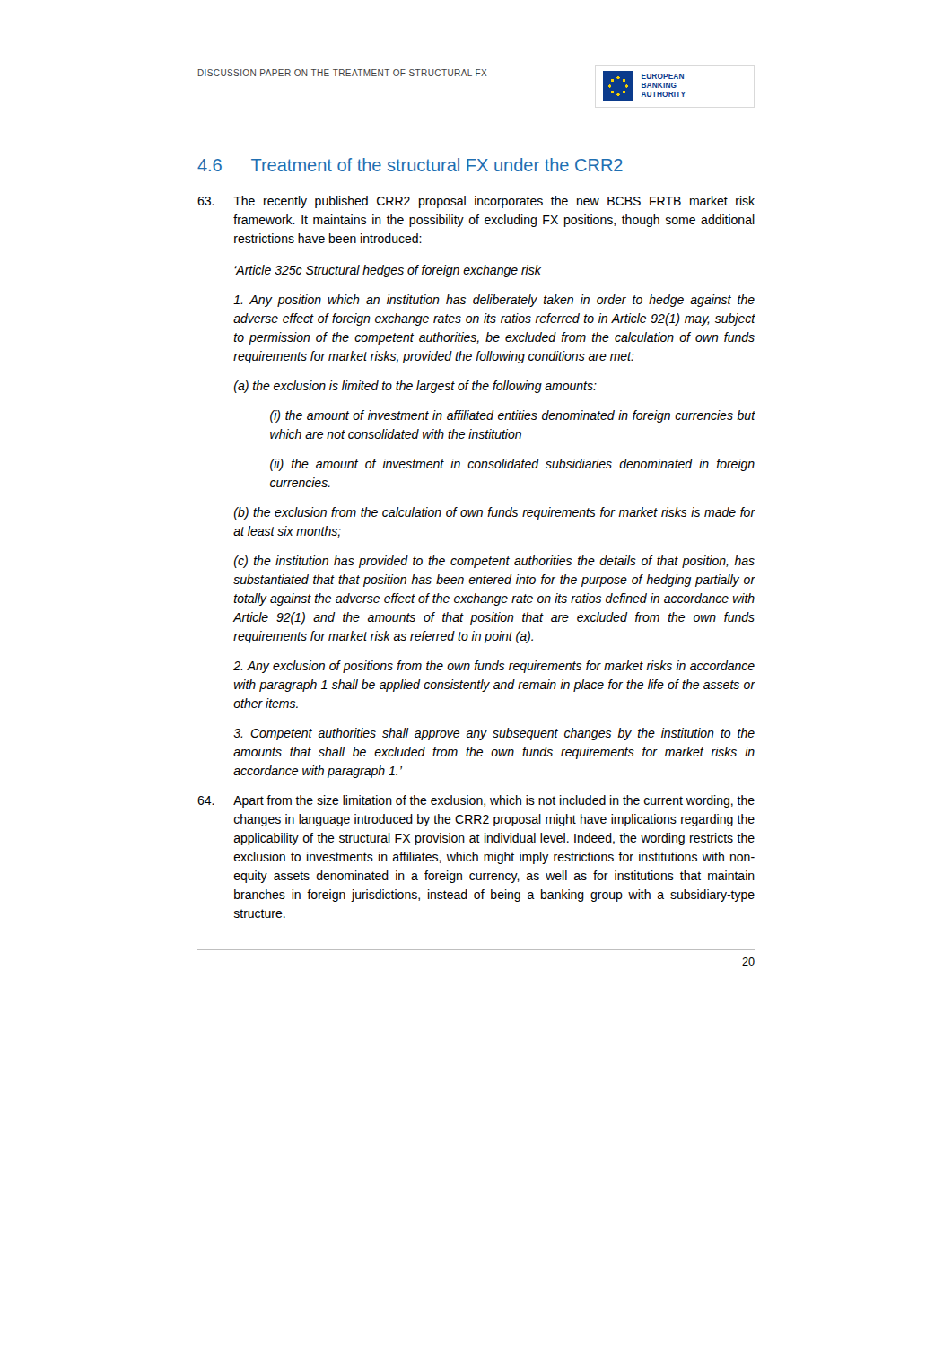Discussion paper on the treatment of structural FX
EUROPEAN
BANKING
AUTHORITY
4.6 Treatment of the structural FX under the CRR2
63. The recently published CRR2 proposal incorporates the new BCBS FRTB market risk framework. It maintains in the possibility of excluding FX positions, though some additional restrictions have been introduced:
‘Article 325c Structural hedges of foreign exchange risk
1. Any position which an institution has deliberately taken in order to hedge against the adverse effect of foreign exchange rates on its ratios referred to in Article 92(1) may, subject to permission of the competent authorities, be excluded from the calculation of own funds requirements for market risks, provided the following conditions are met:
(a) the exclusion is limited to the largest of the following amounts:
(i) the amount of investment in affiliated entities denominated in foreign currencies but which are not consolidated with the institution
(ii) the amount of investment in consolidated subsidiaries denominated in foreign currencies.
(b) the exclusion from the calculation of own funds requirements for market risks is made for at least six months;
(c) the institution has provided to the competent authorities the details of that position, has substantiated that that position has been entered into for the purpose of hedging partially or totally against the adverse effect of the exchange rate on its ratios defined in accordance with Article 92(1) and the amounts of that position that are excluded from the own funds requirements for market risk as referred to in point (a).
2. Any exclusion of positions from the own funds requirements for market risks in accordance with paragraph 1 shall be applied consistently and remain in place for the life of the assets or other items.
3. Competent authorities shall approve any subsequent changes by the institution to the amounts that shall be excluded from the own funds requirements for market risks in accordance with paragraph 1.’
64. Apart from the size limitation of the exclusion, which is not included in the current wording, the changes in language introduced by the CRR2 proposal might have implications regarding the applicability of the structural FX provision at individual level. Indeed, the wording restricts the exclusion to investments in affiliates, which might imply restrictions for institutions with non-equity assets denominated in a foreign currency, as well as for institutions that maintain branches in foreign jurisdictions, instead of being a banking group with a subsidiary-type structure.
20